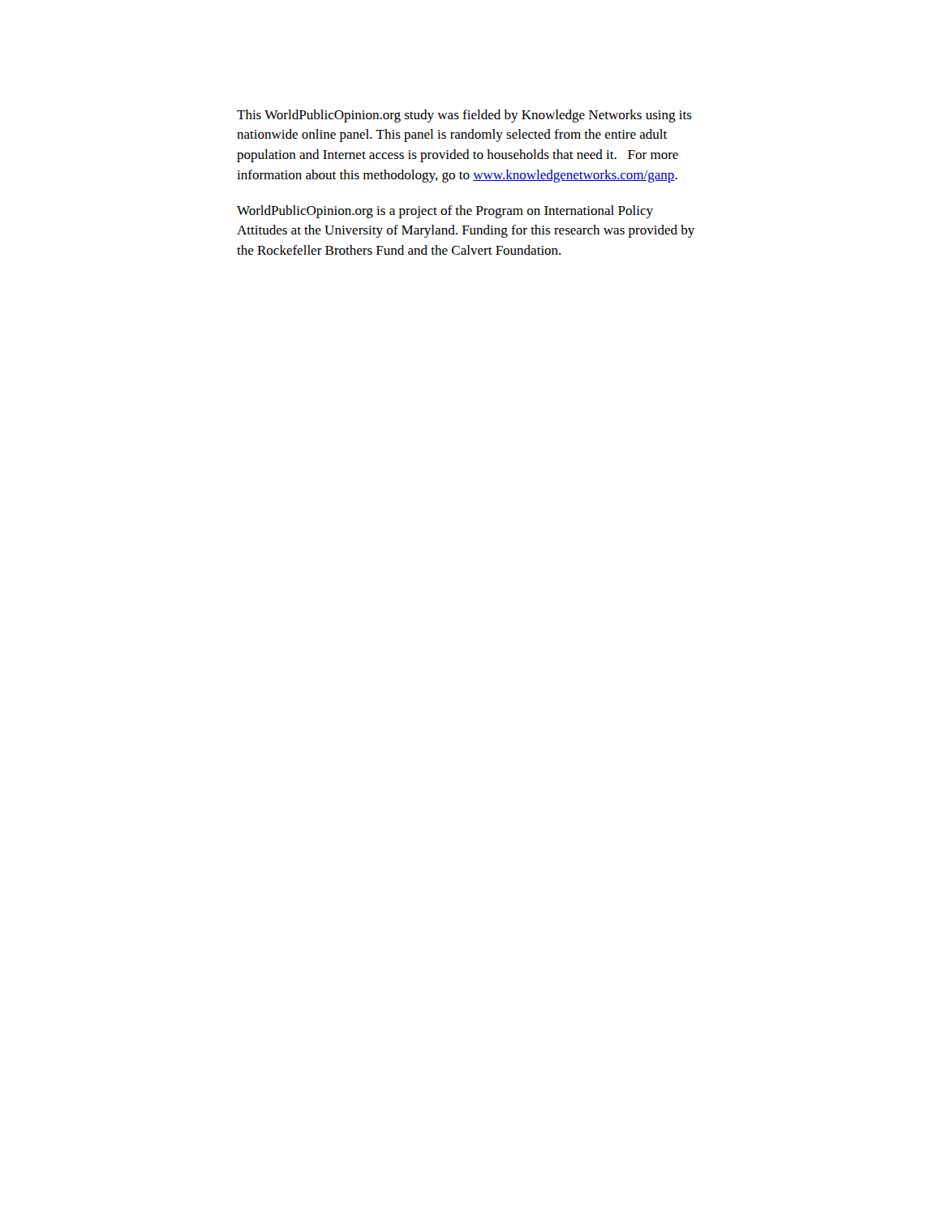This WorldPublicOpinion.org study was fielded by Knowledge Networks using its nationwide online panel. This panel is randomly selected from the entire adult population and Internet access is provided to households that need it. For more information about this methodology, go to www.knowledgenetworks.com/ganp.
WorldPublicOpinion.org is a project of the Program on International Policy Attitudes at the University of Maryland. Funding for this research was provided by the Rockefeller Brothers Fund and the Calvert Foundation.